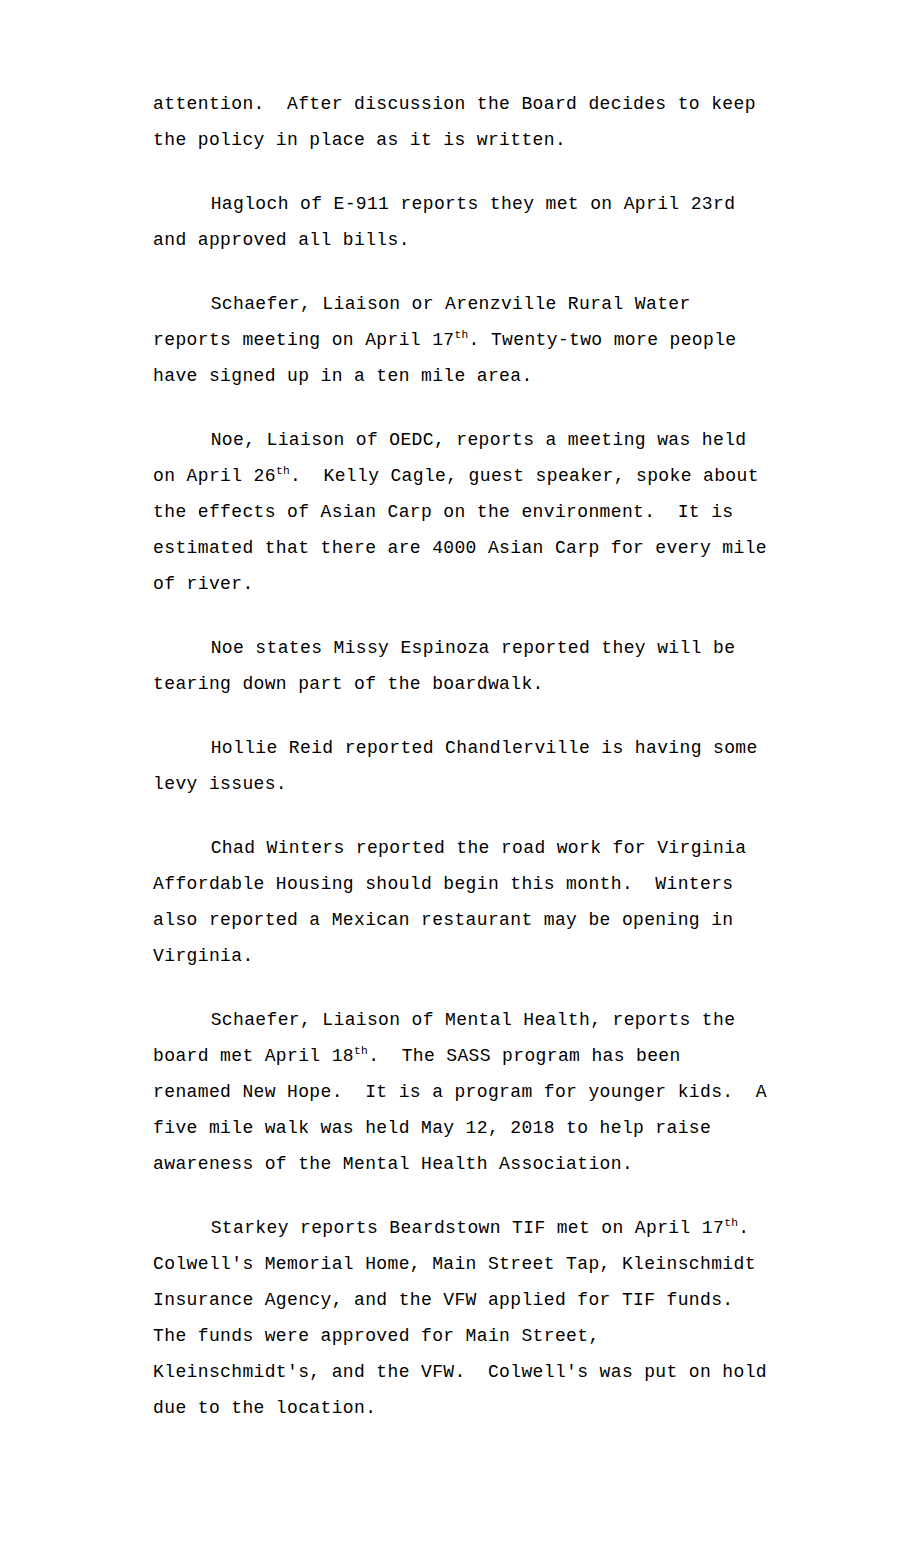attention. After discussion the Board decides to keep the policy in place as it is written.
Hagloch of E-911 reports they met on April 23rd and approved all bills.
Schaefer, Liaison or Arenzville Rural Water reports meeting on April 17th. Twenty-two more people have signed up in a ten mile area.
Noe, Liaison of OEDC, reports a meeting was held on April 26th. Kelly Cagle, guest speaker, spoke about the effects of Asian Carp on the environment. It is estimated that there are 4000 Asian Carp for every mile of river.
Noe states Missy Espinoza reported they will be tearing down part of the boardwalk.
Hollie Reid reported Chandlerville is having some levy issues.
Chad Winters reported the road work for Virginia Affordable Housing should begin this month. Winters also reported a Mexican restaurant may be opening in Virginia.
Schaefer, Liaison of Mental Health, reports the board met April 18th. The SASS program has been renamed New Hope. It is a program for younger kids. A five mile walk was held May 12, 2018 to help raise awareness of the Mental Health Association.
Starkey reports Beardstown TIF met on April 17th. Colwell's Memorial Home, Main Street Tap, Kleinschmidt Insurance Agency, and the VFW applied for TIF funds. The funds were approved for Main Street, Kleinschmidt's, and the VFW. Colwell's was put on hold due to the location.